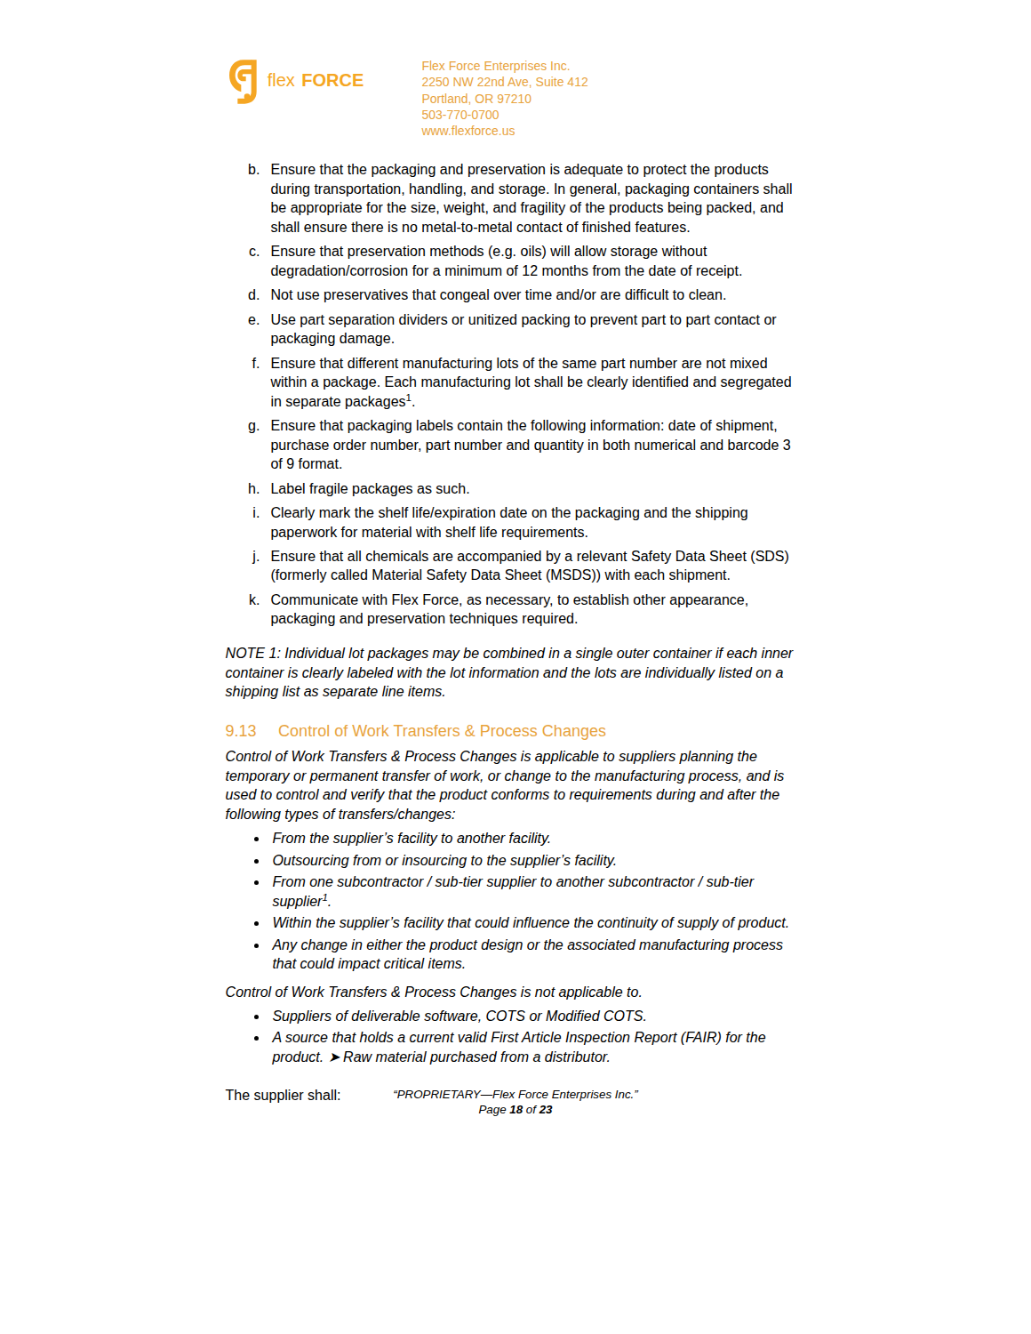flex FORCE
Flex Force Enterprises Inc.
2250 NW 22nd Ave, Suite 412
Portland, OR 97210
503-770-0700
www.flexforce.us
Ensure that the packaging and preservation is adequate to protect the products during transportation, handling, and storage. In general, packaging containers shall be appropriate for the size, weight, and fragility of the products being packed, and shall ensure there is no metal-to-metal contact of finished features.
Ensure that preservation methods (e.g. oils) will allow storage without degradation/corrosion for a minimum of 12 months from the date of receipt.
Not use preservatives that congeal over time and/or are difficult to clean.
Use part separation dividers or unitized packing to prevent part to part contact or packaging damage.
Ensure that different manufacturing lots of the same part number are not mixed within a package. Each manufacturing lot shall be clearly identified and segregated in separate packages1.
Ensure that packaging labels contain the following information: date of shipment, purchase order number, part number and quantity in both numerical and barcode 3 of 9 format.
Label fragile packages as such.
Clearly mark the shelf life/expiration date on the packaging and the shipping paperwork for material with shelf life requirements.
Ensure that all chemicals are accompanied by a relevant Safety Data Sheet (SDS) (formerly called Material Safety Data Sheet (MSDS)) with each shipment.
Communicate with Flex Force, as necessary, to establish other appearance, packaging and preservation techniques required.
NOTE 1: Individual lot packages may be combined in a single outer container if each inner container is clearly labeled with the lot information and the lots are individually listed on a shipping list as separate line items.
9.13 Control of Work Transfers & Process Changes
Control of Work Transfers & Process Changes is applicable to suppliers planning the temporary or permanent transfer of work, or change to the manufacturing process, and is used to control and verify that the product conforms to requirements during and after the following types of transfers/changes:
From the supplier’s facility to another facility.
Outsourcing from or insourcing to the supplier’s facility.
From one subcontractor / sub-tier supplier to another subcontractor / sub-tier supplier1.
Within the supplier’s facility that could influence the continuity of supply of product.
Any change in either the product design or the associated manufacturing process that could impact critical items.
Control of Work Transfers & Process Changes is not applicable to.
Suppliers of deliverable software, COTS or Modified COTS.
A source that holds a current valid First Article Inspection Report (FAIR) for the product. ➤ Raw material purchased from a distributor.
The supplier shall:
“PROPRIETARY—Flex Force Enterprises Inc.”
Page 18 of 23